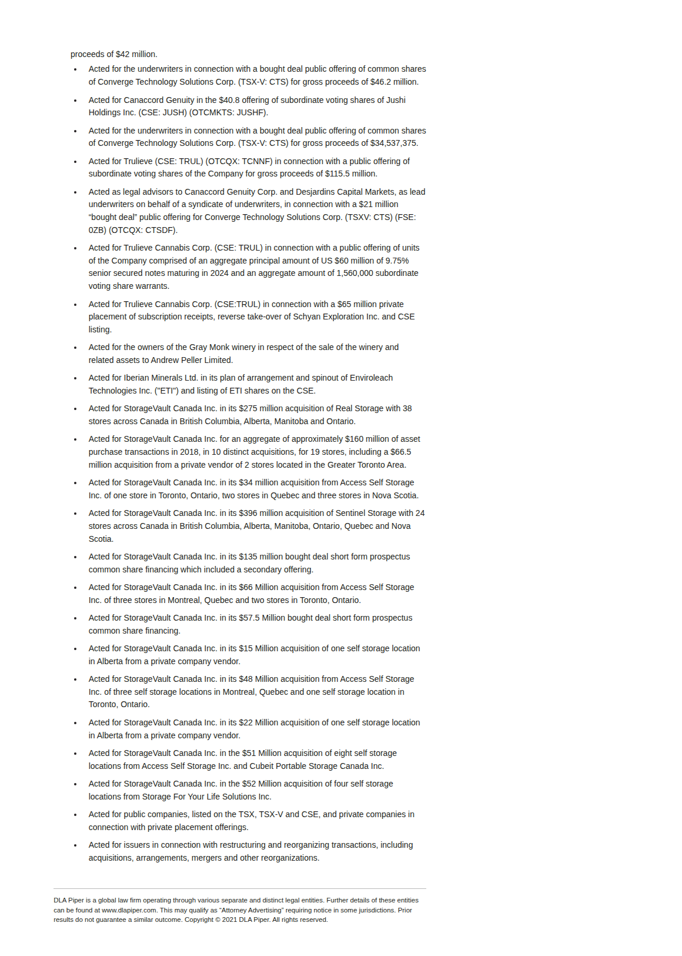proceeds of $42 million.
Acted for the underwriters in connection with a bought deal public offering of common shares of Converge Technology Solutions Corp. (TSX-V: CTS) for gross proceeds of $46.2 million.
Acted for Canaccord Genuity in the $40.8 offering of subordinate voting shares of Jushi Holdings Inc. (CSE: JUSH) (OTCMKTS: JUSHF).
Acted for the underwriters in connection with a bought deal public offering of common shares of Converge Technology Solutions Corp. (TSX-V: CTS) for gross proceeds of $34,537,375.
Acted for Trulieve (CSE: TRUL) (OTCQX: TCNNF) in connection with a public offering of subordinate voting shares of the Company for gross proceeds of $115.5 million.
Acted as legal advisors to Canaccord Genuity Corp. and Desjardins Capital Markets, as lead underwriters on behalf of a syndicate of underwriters, in connection with a $21 million “bought deal” public offering for Converge Technology Solutions Corp. (TSXV: CTS) (FSE: 0ZB) (OTCQX: CTSDF).
Acted for Trulieve Cannabis Corp. (CSE: TRUL) in connection with a public offering of units of the Company comprised of an aggregate principal amount of US $60 million of 9.75% senior secured notes maturing in 2024 and an aggregate amount of 1,560,000 subordinate voting share warrants.
Acted for Trulieve Cannabis Corp. (CSE:TRUL) in connection with a $65 million private placement of subscription receipts, reverse take-over of Schyan Exploration Inc. and CSE listing.
Acted for the owners of the Gray Monk winery in respect of the sale of the winery and related assets to Andrew Peller Limited.
Acted for Iberian Minerals Ltd. in its plan of arrangement and spinout of Enviroleach Technologies Inc. ("ETI") and listing of ETI shares on the CSE.
Acted for StorageVault Canada Inc. in its $275 million acquisition of Real Storage with 38 stores across Canada in British Columbia, Alberta, Manitoba and Ontario.
Acted for StorageVault Canada Inc. for an aggregate of approximately $160 million of asset purchase transactions in 2018, in 10 distinct acquisitions, for 19 stores, including a $66.5 million acquisition from a private vendor of 2 stores located in the Greater Toronto Area.
Acted for StorageVault Canada Inc. in its $34 million acquisition from Access Self Storage Inc. of one store in Toronto, Ontario, two stores in Quebec and three stores in Nova Scotia.
Acted for StorageVault Canada Inc. in its $396 million acquisition of Sentinel Storage with 24 stores across Canada in British Columbia, Alberta, Manitoba, Ontario, Quebec and Nova Scotia.
Acted for StorageVault Canada Inc. in its $135 million bought deal short form prospectus common share financing which included a secondary offering.
Acted for StorageVault Canada Inc. in its $66 Million acquisition from Access Self Storage Inc. of three stores in Montreal, Quebec and two stores in Toronto, Ontario.
Acted for StorageVault Canada Inc. in its $57.5 Million bought deal short form prospectus common share financing.
Acted for StorageVault Canada Inc. in its $15 Million acquisition of one self storage location in Alberta from a private company vendor.
Acted for StorageVault Canada Inc. in its $48 Million acquisition from Access Self Storage Inc. of three self storage locations in Montreal, Quebec and one self storage location in Toronto, Ontario.
Acted for StorageVault Canada Inc. in its $22 Million acquisition of one self storage location in Alberta from a private company vendor.
Acted for StorageVault Canada Inc. in the $51 Million acquisition of eight self storage locations from Access Self Storage Inc. and Cubeit Portable Storage Canada Inc.
Acted for StorageVault Canada Inc. in the $52 Million acquisition of four self storage locations from Storage For Your Life Solutions Inc.
Acted for public companies, listed on the TSX, TSX-V and CSE, and private companies in connection with private placement offerings.
Acted for issuers in connection with restructuring and reorganizing transactions, including acquisitions, arrangements, mergers and other reorganizations.
DLA Piper is a global law firm operating through various separate and distinct legal entities. Further details of these entities can be found at www.dlapiper.com. This may qualify as “Attorney Advertising” requiring notice in some jurisdictions. Prior results do not guarantee a similar outcome. Copyright © 2021 DLA Piper. All rights reserved.